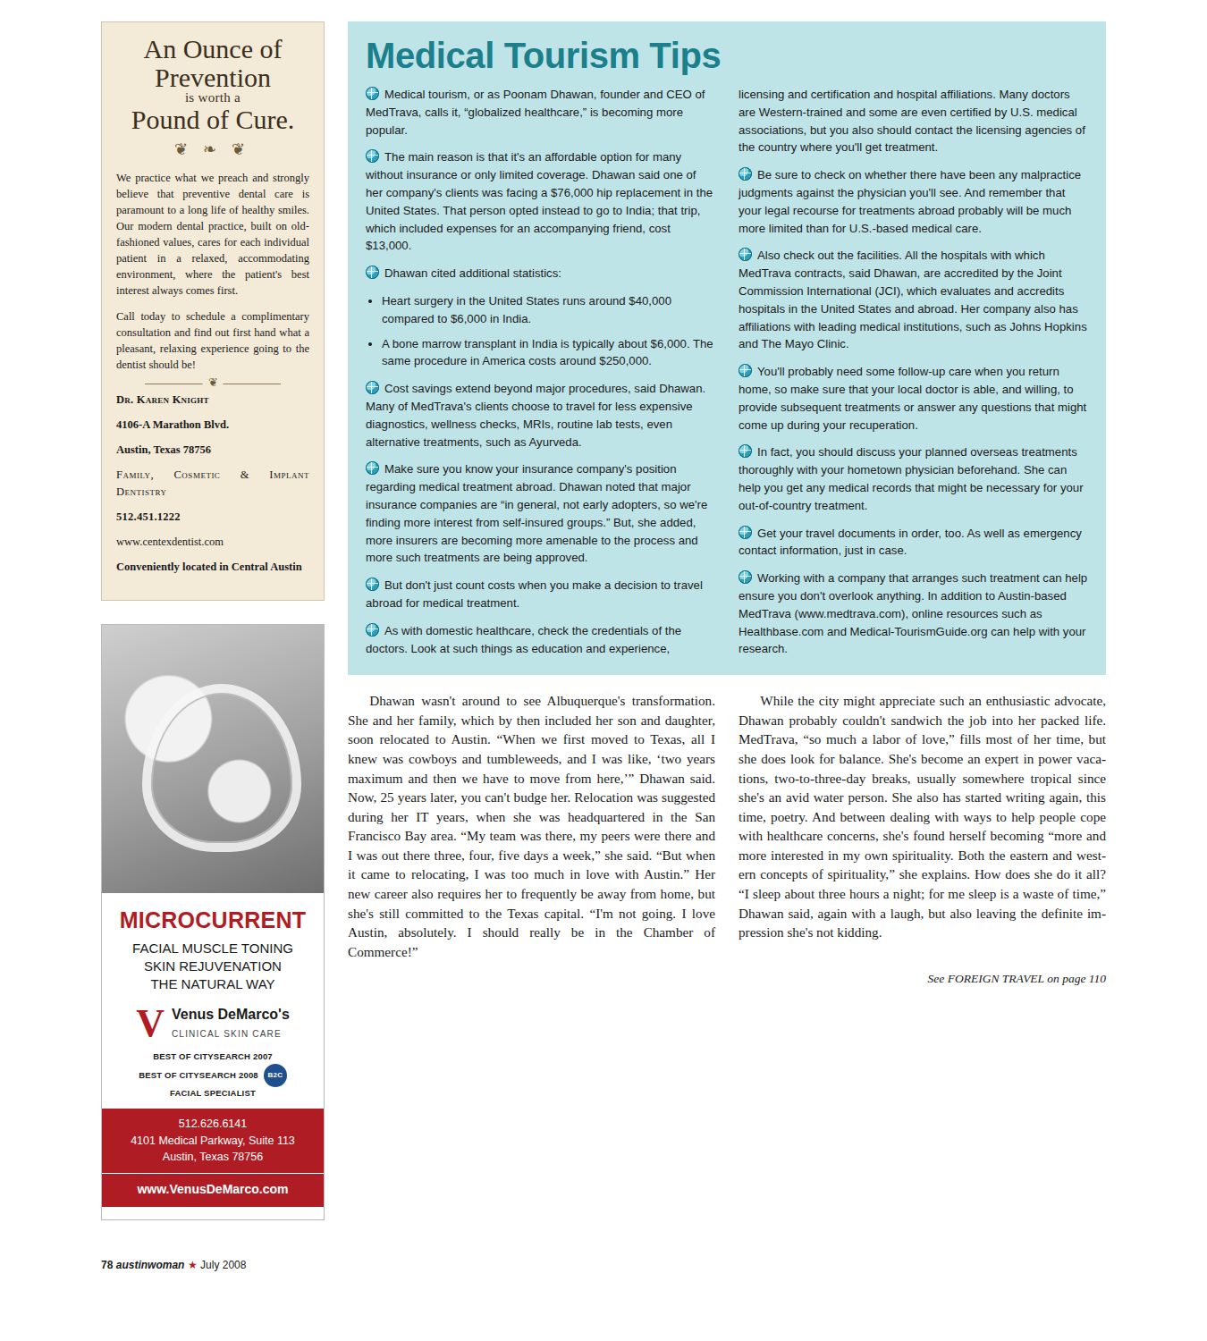An Ounce of Prevention
is worth a
Pound of Cure.
❦ ❧ ❦
We practice what we preach and strongly believe that preventive dental care is paramount to a long life of healthy smiles. Our modern dental practice, built on old-fashioned values, cares for each individual patient in a relaxed, accommodating environment, where the patient's best interest always comes first.
Call today to schedule a complimentary consultation and find out first hand what a pleasant, relaxing experience going to the dentist should be!
Dr. Karen Knight
4106-A Marathon Blvd.
Austin, Texas 78756
Family, Cosmetic & Implant Dentistry
512.451.1222
www.centexdentist.com
Conveniently located in Central Austin
MICROCURRENT
FACIAL MUSCLE TONING
SKIN REJUVENATION
THE NATURAL WAY
V Venus DeMarco's
CLINICAL SKIN CARE
BEST OF CITYSEARCH 2007
BEST OF CITYSEARCH 2008B2C
2007
FACIAL SPECIALIST
512.626.6141
4101 Medical Parkway, Suite 113
Austin, Texas 78756
www.VenusDeMarco.com
Medical Tourism Tips
Medical tourism, or as Poonam Dhawan, founder and CEO of MedTrava, calls it, “globalized healthcare,” is becoming more popular.
The main reason is that it's an affordable option for many without insurance or only limited coverage. Dhawan said one of her company's clients was facing a $76,000 hip replacement in the United States. That person opted instead to go to India; that trip, which included expenses for an accompanying friend, cost $13,000.
Dhawan cited additional statistics:
Heart surgery in the United States runs around $40,000 compared to $6,000 in India.
A bone marrow transplant in India is typically about $6,000. The same procedure in America costs around $250,000.
Cost savings extend beyond major procedures, said Dhawan. Many of MedTrava's clients choose to travel for less expensive diagnostics, wellness checks, MRIs, routine lab tests, even alternative treatments, such as Ayurveda.
Make sure you know your insurance company's position regarding medical treatment abroad. Dhawan noted that major insurance companies are “in general, not early adopters, so we're finding more interest from self-insured groups.” But, she added, more insurers are becoming more amenable to the process and more such treatments are being approved.
But don't just count costs when you make a decision to travel abroad for medical treatment.
As with domestic healthcare, check the credentials of the doctors. Look at such things as education and experience, licensing and certification and hospital affiliations. Many doctors are Western-trained and some are even certified by U.S. medical associations, but you also should contact the licensing agencies of the country where you'll get treatment.
Be sure to check on whether there have been any malpractice judgments against the physician you'll see. And remember that your legal recourse for treatments abroad probably will be much more limited than for U.S.-based medical care.
Also check out the facilities. All the hospitals with which MedTrava contracts, said Dhawan, are accredited by the Joint Commission International (JCI), which evaluates and accredits hospitals in the United States and abroad. Her company also has affiliations with leading medical institutions, such as Johns Hopkins and The Mayo Clinic.
You'll probably need some follow-up care when you return home, so make sure that your local doctor is able, and willing, to provide subsequent treatments or answer any questions that might come up during your recuperation.
In fact, you should discuss your planned overseas treatments thoroughly with your hometown physician beforehand. She can help you get any medical records that might be necessary for your out-of-country treatment.
Get your travel documents in order, too. As well as emergency contact information, just in case.
Working with a company that arranges such treatment can help ensure you don't overlook anything. In addition to Austin-based MedTrava (www.medtrava.com), online resources such as Healthbase.com and Medical-TourismGuide.org can help with your research.
Dhawan wasn't around to see Albuquerque's transformation. She and her family, which by then included her son and daughter, soon relocated to Austin. “When we first moved to Texas, all I knew was cowboys and tumbleweeds, and I was like, ‘two years maximum and then we have to move from here,’” Dhawan said. Now, 25 years later, you can't budge her. Relocation was suggested during her IT years, when she was headquartered in the San Francisco Bay area. “My team was there, my peers were there and I was out there three, four, five days a week,” she said. “But when it came to relocating, I was too much in love with Austin.” Her new career also requires her to frequently be away from home, but she's still committed to the Texas capital. “I'm not going. I love Austin, absolutely. I should really be in the Chamber of Commerce!”
While the city might appreciate such an enthusiastic advocate, Dhawan probably couldn't sandwich the job into her packed life. MedTrava, “so much a labor of love,” fills most of her time, but she does look for balance. She's become an expert in power vacations, two-to-three-day breaks, usually somewhere tropical since she's an avid water person. She also has started writing again, this time, poetry. And between dealing with ways to help people cope with healthcare concerns, she's found herself becoming “more and more interested in my own spirituality. Both the eastern and western concepts of spirituality,” she explains. How does she do it all? “I sleep about three hours a night; for me sleep is a waste of time,” Dhawan said, again with a laugh, but also leaving the definite impression she's not kidding.
See FOREIGN TRAVEL on page 110
78 austinwoman ★ July 2008